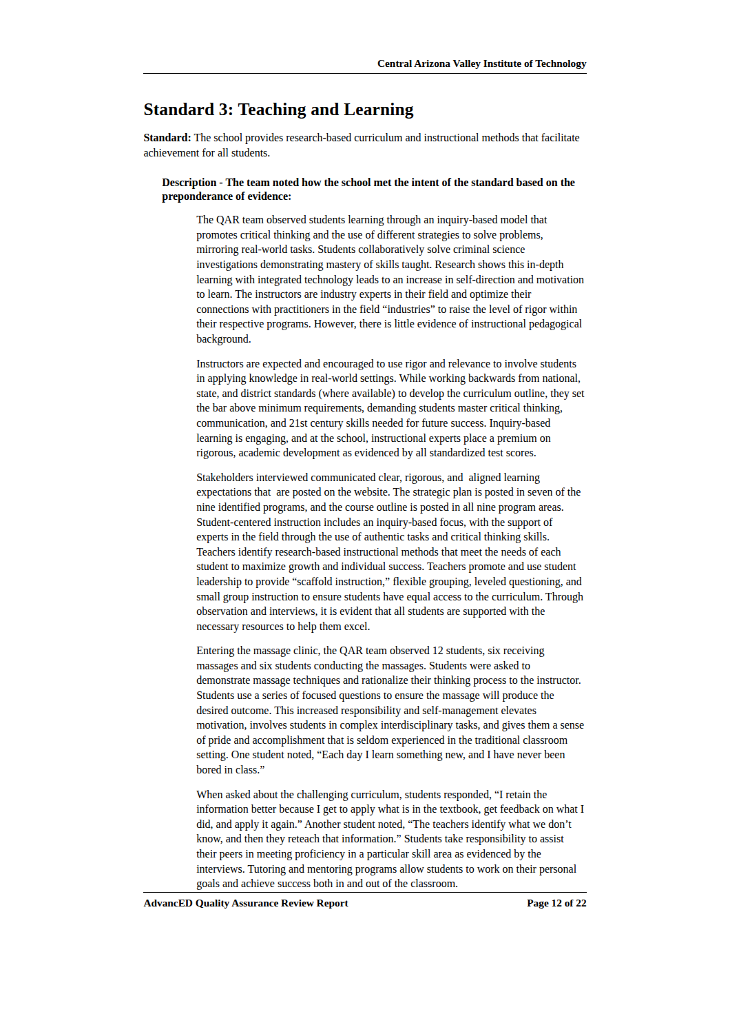Central Arizona Valley Institute of Technology
Standard 3: Teaching and Learning
Standard: The school provides research-based curriculum and instructional methods that facilitate achievement for all students.
Description - The team noted how the school met the intent of the standard based on the preponderance of evidence:
The QAR team observed students learning through an inquiry-based model that promotes critical thinking and the use of different strategies to solve problems, mirroring real-world tasks. Students collaboratively solve criminal science investigations demonstrating mastery of skills taught. Research shows this in-depth learning with integrated technology leads to an increase in self-direction and motivation to learn. The instructors are industry experts in their field and optimize their connections with practitioners in the field “industries” to raise the level of rigor within their respective programs. However, there is little evidence of instructional pedagogical background.
Instructors are expected and encouraged to use rigor and relevance to involve students in applying knowledge in real-world settings. While working backwards from national, state, and district standards (where available) to develop the curriculum outline, they set the bar above minimum requirements, demanding students master critical thinking, communication, and 21st century skills needed for future success. Inquiry-based learning is engaging, and at the school, instructional experts place a premium on rigorous, academic development as evidenced by all standardized test scores.
Stakeholders interviewed communicated clear, rigorous, and aligned learning expectations that are posted on the website. The strategic plan is posted in seven of the nine identified programs, and the course outline is posted in all nine program areas. Student-centered instruction includes an inquiry-based focus, with the support of experts in the field through the use of authentic tasks and critical thinking skills. Teachers identify research-based instructional methods that meet the needs of each student to maximize growth and individual success. Teachers promote and use student leadership to provide “scaffold instruction,” flexible grouping, leveled questioning, and small group instruction to ensure students have equal access to the curriculum. Through observation and interviews, it is evident that all students are supported with the necessary resources to help them excel.
Entering the massage clinic, the QAR team observed 12 students, six receiving massages and six students conducting the massages. Students were asked to demonstrate massage techniques and rationalize their thinking process to the instructor. Students use a series of focused questions to ensure the massage will produce the desired outcome. This increased responsibility and self-management elevates motivation, involves students in complex interdisciplinary tasks, and gives them a sense of pride and accomplishment that is seldom experienced in the traditional classroom setting. One student noted, “Each day I learn something new, and I have never been bored in class.”
When asked about the challenging curriculum, students responded, “I retain the information better because I get to apply what is in the textbook, get feedback on what I did, and apply it again.” Another student noted, “The teachers identify what we don’t know, and then they reteach that information.” Students take responsibility to assist their peers in meeting proficiency in a particular skill area as evidenced by the interviews. Tutoring and mentoring programs allow students to work on their personal goals and achieve success both in and out of the classroom.
AdvancED Quality Assurance Review Report Page 12 of 22